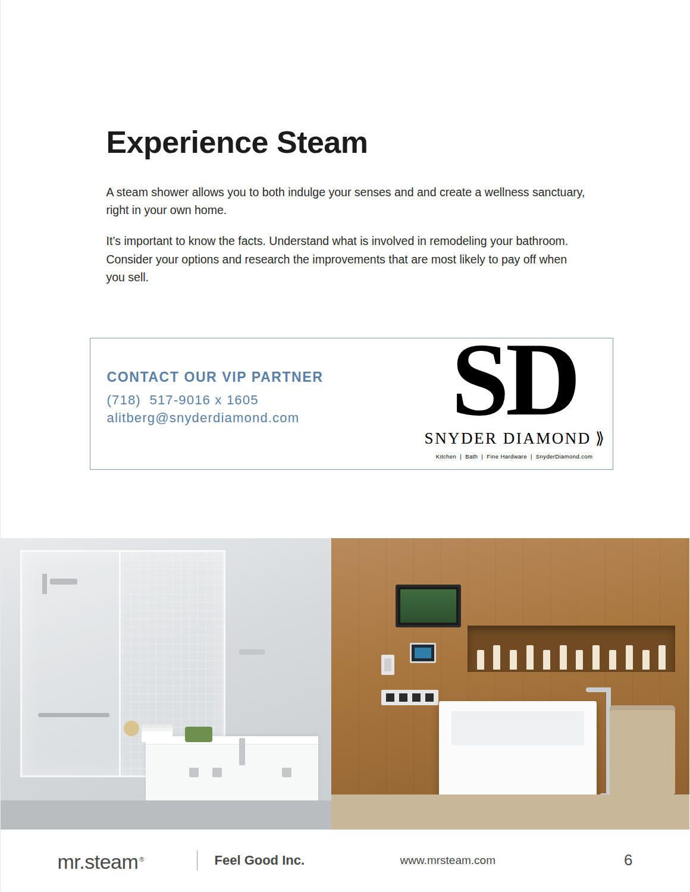Experience Steam
A steam shower allows you to both indulge your senses and and create a wellness sanctuary, right in your own home.
It’s important to know the facts. Understand what is involved in remodeling your bathroom. Consider your options and research the improvements that are most likely to pay off when you sell.
CONTACT OUR VIP PARTNER
(718) 517-9016 x 1605
alitberg@snyderdiamond.com
SD
SNYDER DIAMOND⟪
Kitchen | Bath | Fine Hardware | SnyderDiamond.com
mr. steam®
Feel Good Inc.
www.mrsteam.com
6